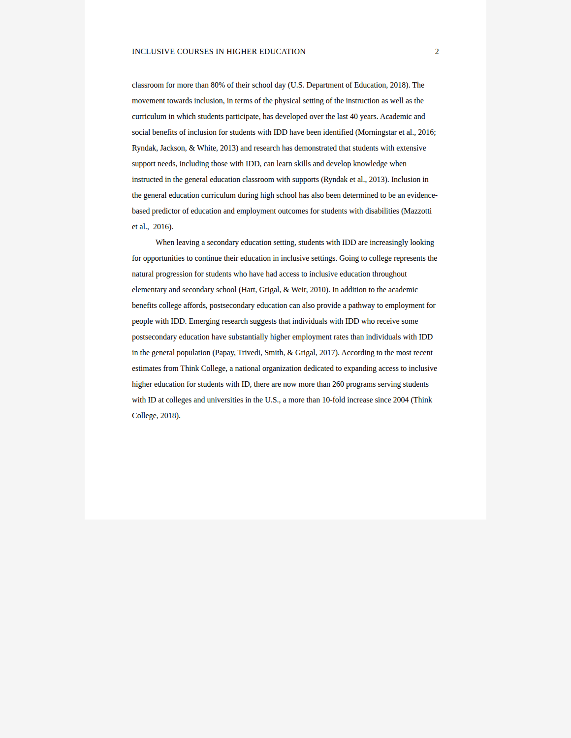Inclusive Courses in Higher Education 2
classroom for more than 80% of their school day (U.S. Department of Education, 2018). The movement towards inclusion, in terms of the physical setting of the instruction as well as the curriculum in which students participate, has developed over the last 40 years. Academic and social benefits of inclusion for students with IDD have been identified (Morningstar et al., 2016; Ryndak, Jackson, & White, 2013) and research has demonstrated that students with extensive support needs, including those with IDD, can learn skills and develop knowledge when instructed in the general education classroom with supports (Ryndak et al., 2013). Inclusion in the general education curriculum during high school has also been determined to be an evidence-based predictor of education and employment outcomes for students with disabilities (Mazzotti et al., 2016).
When leaving a secondary education setting, students with IDD are increasingly looking for opportunities to continue their education in inclusive settings. Going to college represents the natural progression for students who have had access to inclusive education throughout elementary and secondary school (Hart, Grigal, & Weir, 2010). In addition to the academic benefits college affords, postsecondary education can also provide a pathway to employment for people with IDD. Emerging research suggests that individuals with IDD who receive some postsecondary education have substantially higher employment rates than individuals with IDD in the general population (Papay, Trivedi, Smith, & Grigal, 2017). According to the most recent estimates from Think College, a national organization dedicated to expanding access to inclusive higher education for students with ID, there are now more than 260 programs serving students with ID at colleges and universities in the U.S., a more than 10-fold increase since 2004 (Think College, 2018).